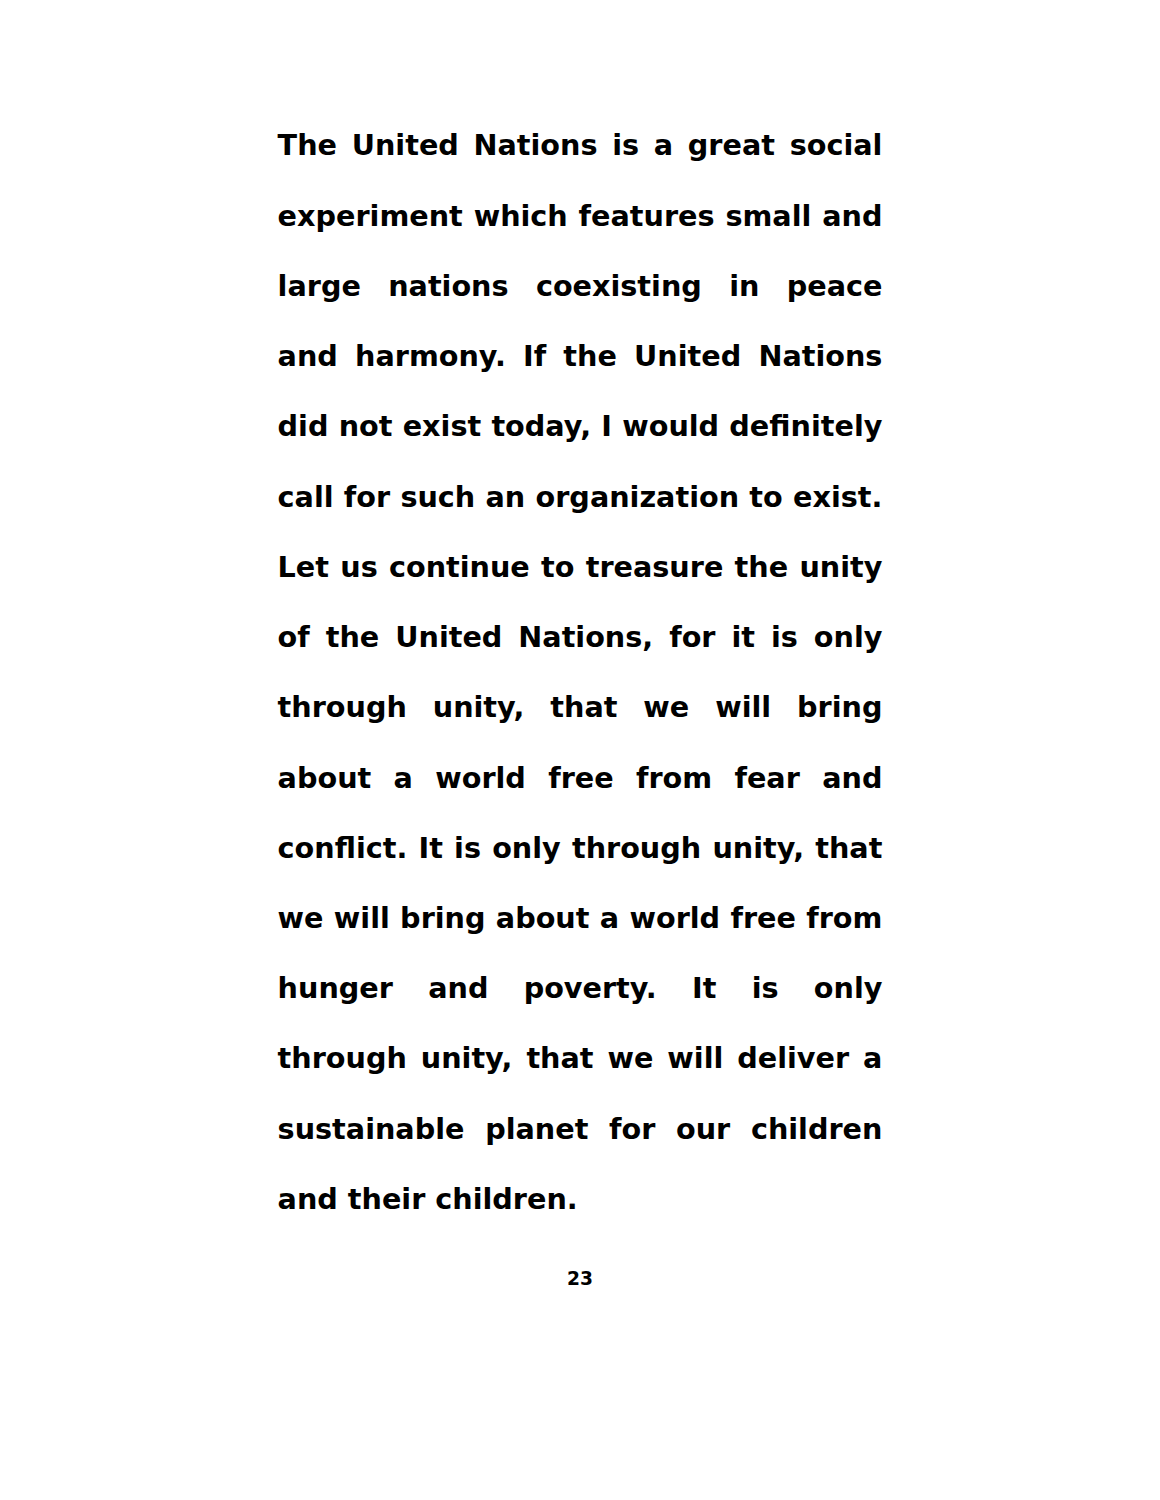The United Nations is a great social experiment which features small and large nations coexisting in peace and harmony. If the United Nations did not exist today, I would definitely call for such an organization to exist. Let us continue to treasure the unity of the United Nations, for it is only through unity, that we will bring about a world free from fear and conflict. It is only through unity, that we will bring about a world free from hunger and poverty. It is only through unity, that we will deliver a sustainable planet for our children and their children.
23